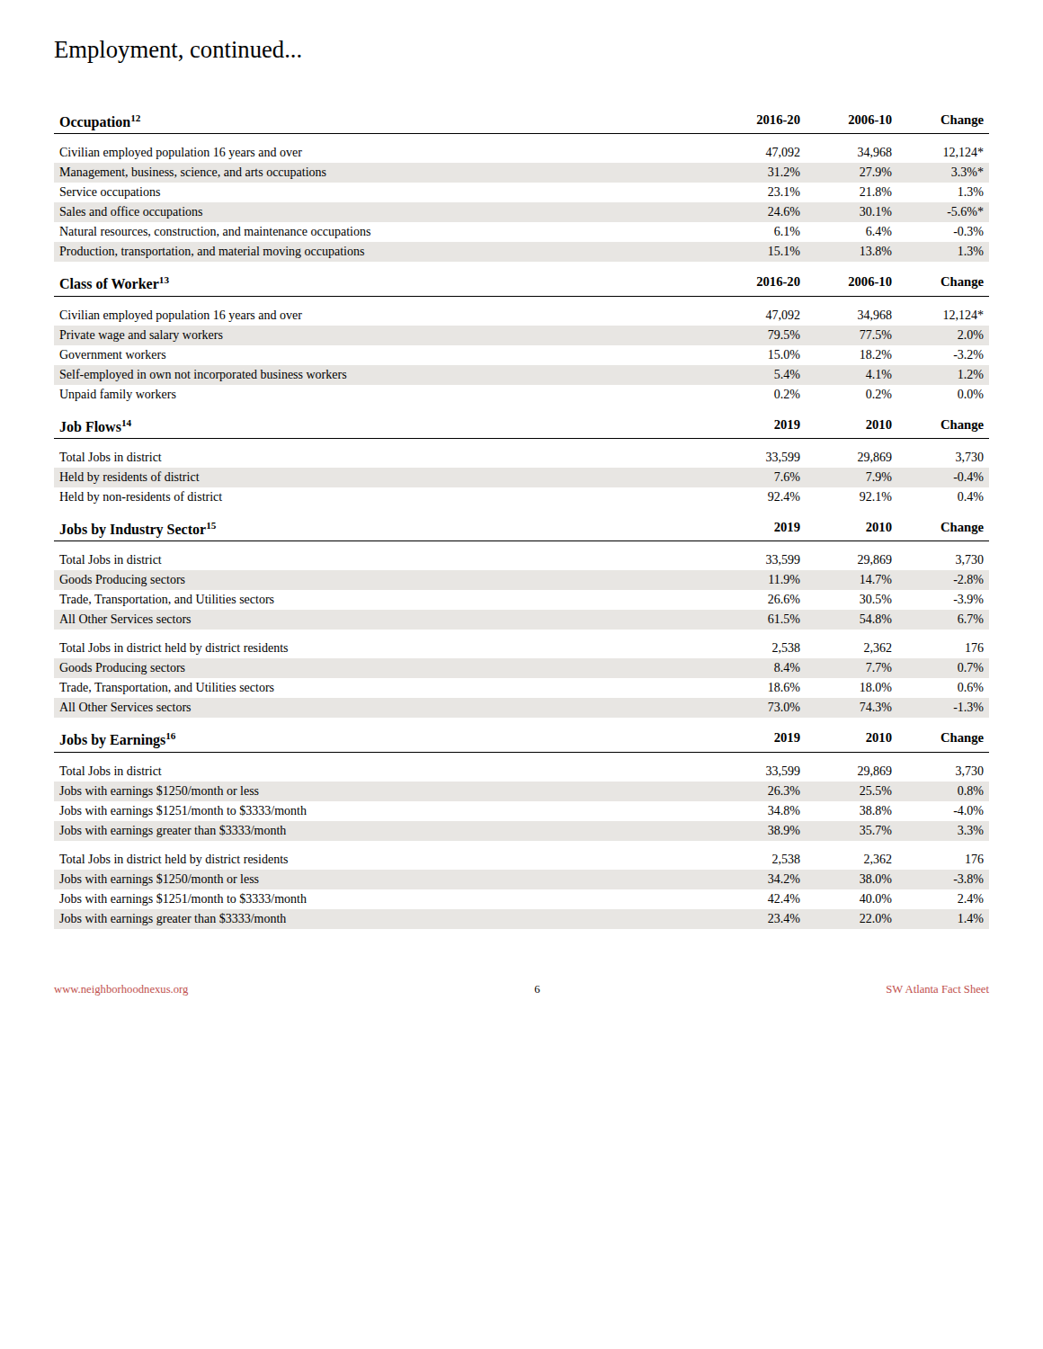Employment, continued...
| Occupation 12 | 2016-20 | 2006-10 | Change |
| --- | --- | --- | --- |
| Civilian employed population 16 years and over | 47,092 | 34,968 | 12,124* |
| Management, business, science, and arts occupations | 31.2% | 27.9% | 3.3%* |
| Service occupations | 23.1% | 21.8% | 1.3% |
| Sales and office occupations | 24.6% | 30.1% | -5.6%* |
| Natural resources, construction, and maintenance occupations | 6.1% | 6.4% | -0.3% |
| Production, transportation, and material moving occupations | 15.1% | 13.8% | 1.3% |
| Class of Worker 13 | 2016-20 | 2006-10 | Change |
| Civilian employed population 16 years and over | 47,092 | 34,968 | 12,124* |
| Private wage and salary workers | 79.5% | 77.5% | 2.0% |
| Government workers | 15.0% | 18.2% | -3.2% |
| Self-employed in own not incorporated business workers | 5.4% | 4.1% | 1.2% |
| Unpaid family workers | 0.2% | 0.2% | 0.0% |
| Job Flows 14 | 2019 | 2010 | Change |
| Total Jobs in district | 33,599 | 29,869 | 3,730 |
| Held by residents of district | 7.6% | 7.9% | -0.4% |
| Held by non-residents of district | 92.4% | 92.1% | 0.4% |
| Jobs by Industry Sector 15 | 2019 | 2010 | Change |
| Total Jobs in district | 33,599 | 29,869 | 3,730 |
| Goods Producing sectors | 11.9% | 14.7% | -2.8% |
| Trade, Transportation, and Utilities sectors | 26.6% | 30.5% | -3.9% |
| All Other Services sectors | 61.5% | 54.8% | 6.7% |
| Total Jobs in district held by district residents | 2,538 | 2,362 | 176 |
| Goods Producing sectors | 8.4% | 7.7% | 0.7% |
| Trade, Transportation, and Utilities sectors | 18.6% | 18.0% | 0.6% |
| All Other Services sectors | 73.0% | 74.3% | -1.3% |
| Jobs by Earnings 16 | 2019 | 2010 | Change |
| Total Jobs in district | 33,599 | 29,869 | 3,730 |
| Jobs with earnings $1250/month or less | 26.3% | 25.5% | 0.8% |
| Jobs with earnings $1251/month to $3333/month | 34.8% | 38.8% | -4.0% |
| Jobs with earnings greater than $3333/month | 38.9% | 35.7% | 3.3% |
| Total Jobs in district held by district residents | 2,538 | 2,362 | 176 |
| Jobs with earnings $1250/month or less | 34.2% | 38.0% | -3.8% |
| Jobs with earnings $1251/month to $3333/month | 42.4% | 40.0% | 2.4% |
| Jobs with earnings greater than $3333/month | 23.4% | 22.0% | 1.4% |
www.neighborhoodnexus.org 6 SW Atlanta Fact Sheet